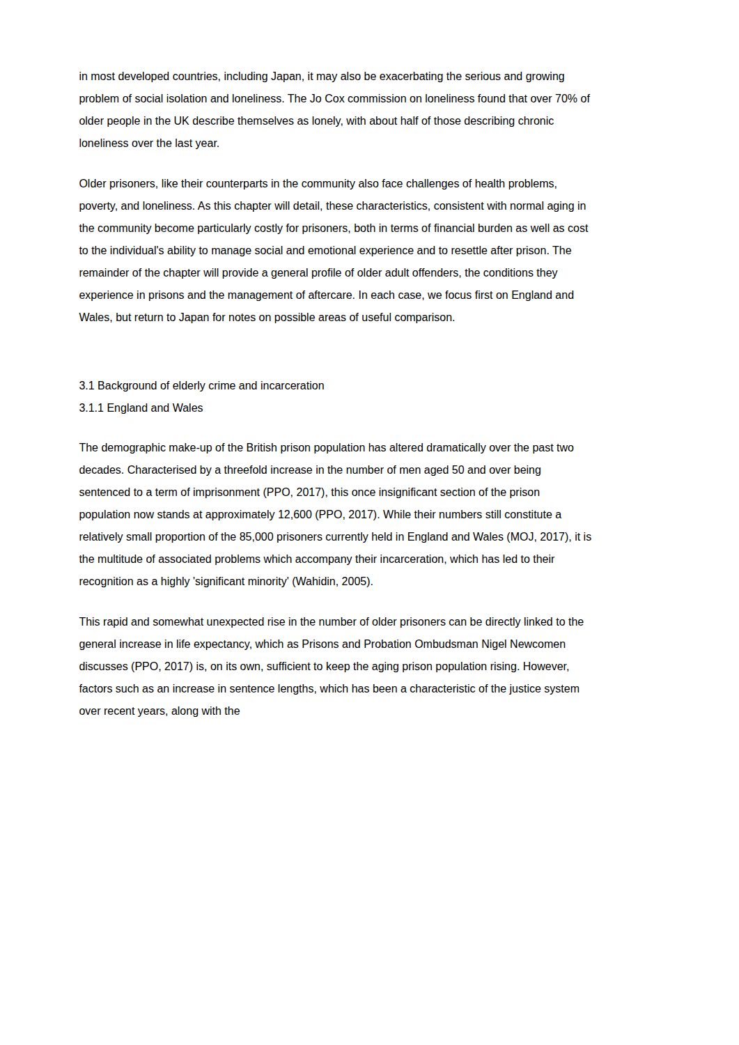in most developed countries, including Japan, it may also be exacerbating the serious and growing problem of social isolation and loneliness. The Jo Cox commission on loneliness found that over 70% of older people in the UK describe themselves as lonely, with about half of those describing chronic loneliness over the last year.
Older prisoners, like their counterparts in the community also face challenges of health problems, poverty, and loneliness. As this chapter will detail, these characteristics, consistent with normal aging in the community become particularly costly for prisoners, both in terms of financial burden as well as cost to the individual's ability to manage social and emotional experience and to resettle after prison. The remainder of the chapter will provide a general profile of older adult offenders, the conditions they experience in prisons and the management of aftercare. In each case, we focus first on England and Wales, but return to Japan for notes on possible areas of useful comparison.
3.1 Background of elderly crime and incarceration
3.1.1 England and Wales
The demographic make-up of the British prison population has altered dramatically over the past two decades. Characterised by a threefold increase in the number of men aged 50 and over being sentenced to a term of imprisonment (PPO, 2017), this once insignificant section of the prison population now stands at approximately 12,600 (PPO, 2017). While their numbers still constitute a relatively small proportion of the 85,000 prisoners currently held in England and Wales (MOJ, 2017), it is the multitude of associated problems which accompany their incarceration, which has led to their recognition as a highly 'significant minority' (Wahidin, 2005).
This rapid and somewhat unexpected rise in the number of older prisoners can be directly linked to the general increase in life expectancy, which as Prisons and Probation Ombudsman Nigel Newcomen discusses (PPO, 2017) is, on its own, sufficient to keep the aging prison population rising. However, factors such as an increase in sentence lengths, which has been a characteristic of the justice system over recent years, along with the